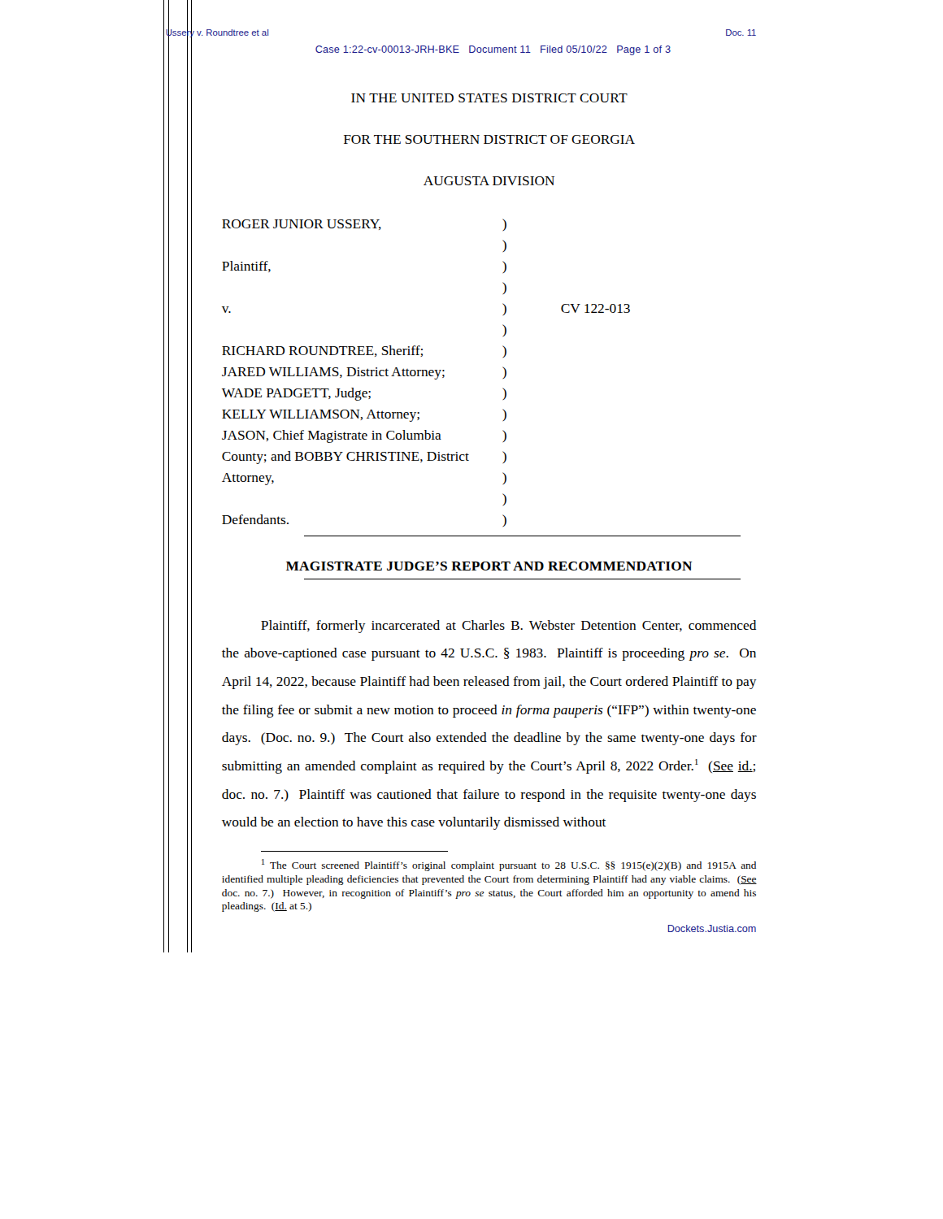Ussery v. Roundtree et al Doc. 11
Case 1:22-cv-00013-JRH-BKE Document 11 Filed 05/10/22 Page 1 of 3
IN THE UNITED STATES DISTRICT COURT
FOR THE SOUTHERN DISTRICT OF GEORGIA
AUGUSTA DIVISION
| ROGER JUNIOR USSERY, | ) | |
| | ) | |
| Plaintiff, | ) | |
| | ) | |
| v. | ) | CV 122-013 |
| | ) | |
| RICHARD ROUNDTREE, Sheriff; | ) | |
| JARED WILLIAMS, District Attorney; | ) | |
| WADE PADGETT, Judge; | ) | |
| KELLY WILLIAMSON, Attorney; | ) | |
| JASON, Chief Magistrate in Columbia | ) | |
| County; and BOBBY CHRISTINE, District | ) | |
| Attorney, | ) | |
| | ) | |
| Defendants. | ) | |
MAGISTRATE JUDGE’S REPORT AND RECOMMENDATION
Plaintiff, formerly incarcerated at Charles B. Webster Detention Center, commenced the above-captioned case pursuant to 42 U.S.C. § 1983. Plaintiff is proceeding pro se. On April 14, 2022, because Plaintiff had been released from jail, the Court ordered Plaintiff to pay the filing fee or submit a new motion to proceed in forma pauperis (“IFP”) within twenty-one days. (Doc. no. 9.) The Court also extended the deadline by the same twenty-one days for submitting an amended complaint as required by the Court’s April 8, 2022 Order.1 (See id.; doc. no. 7.) Plaintiff was cautioned that failure to respond in the requisite twenty-one days would be an election to have this case voluntarily dismissed without
1 The Court screened Plaintiff’s original complaint pursuant to 28 U.S.C. §§ 1915(e)(2)(B) and 1915A and identified multiple pleading deficiencies that prevented the Court from determining Plaintiff had any viable claims. (See doc. no. 7.) However, in recognition of Plaintiff’s pro se status, the Court afforded him an opportunity to amend his pleadings. (Id. at 5.)
Dockets.Justia.com